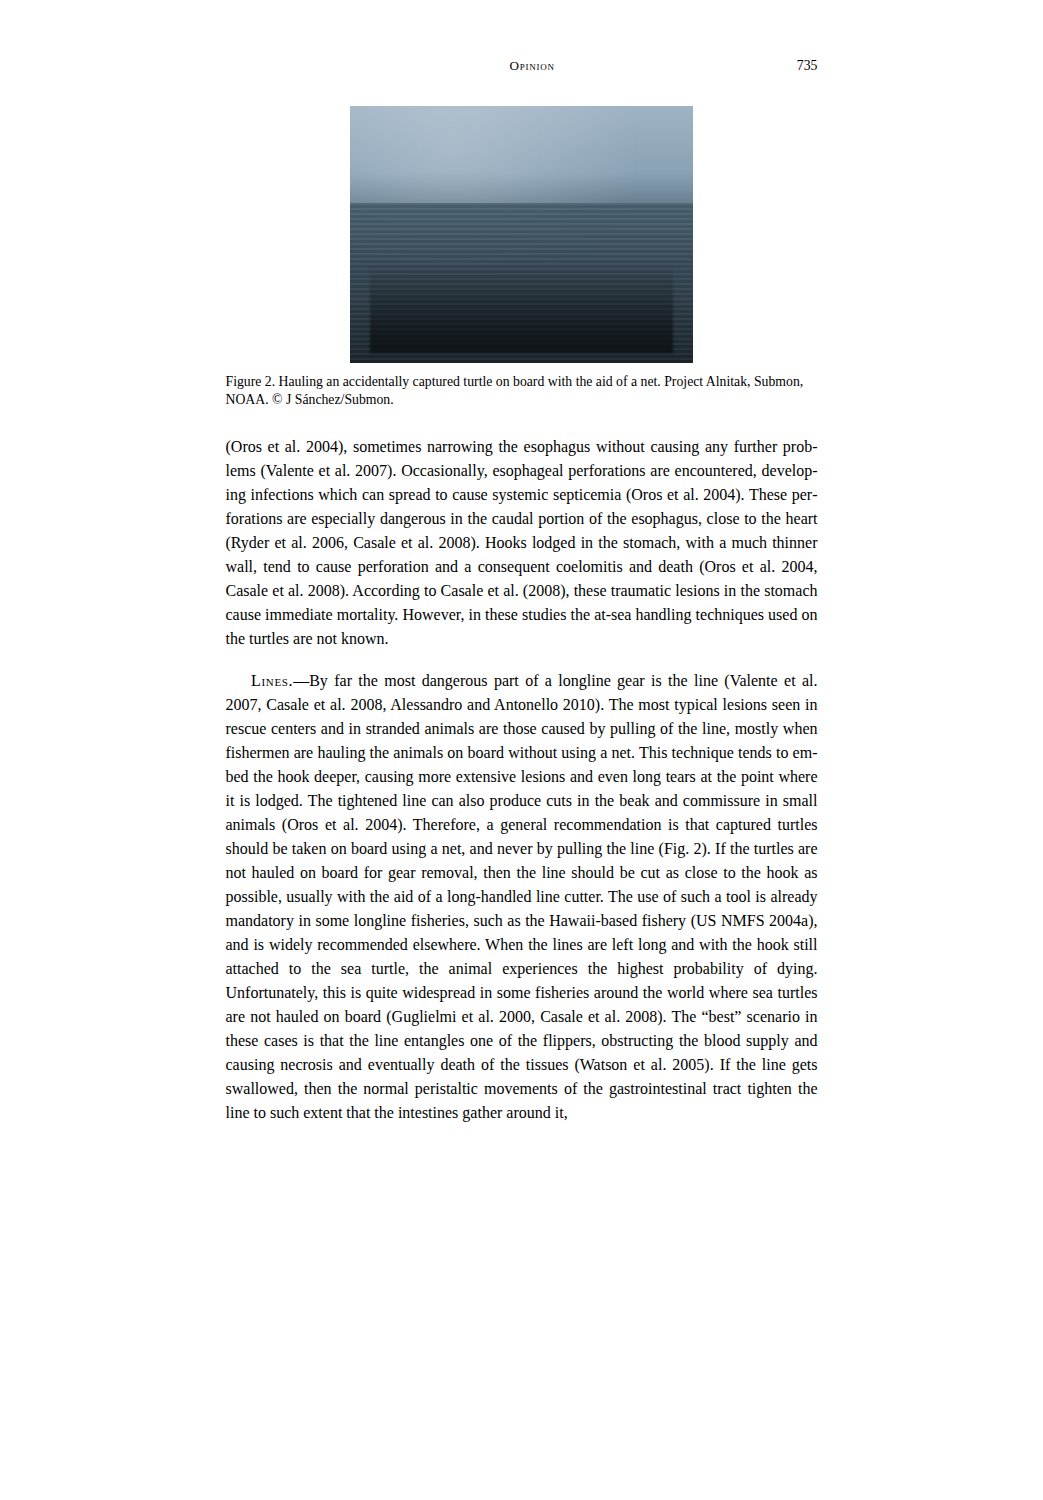Opinion 735
Figure 2. Hauling an accidentally captured turtle on board with the aid of a net. Project Alnitak, Submon, NOAA. © J Sánchez/Submon.
(Oros et al. 2004), sometimes narrowing the esophagus without causing any further problems (Valente et al. 2007). Occasionally, esophageal perforations are encountered, developing infections which can spread to cause systemic septicemia (Oros et al. 2004). These perforations are especially dangerous in the caudal portion of the esophagus, close to the heart (Ryder et al. 2006, Casale et al. 2008). Hooks lodged in the stomach, with a much thinner wall, tend to cause perforation and a consequent coelomitis and death (Oros et al. 2004, Casale et al. 2008). According to Casale et al. (2008), these traumatic lesions in the stomach cause immediate mortality. However, in these studies the at-sea handling techniques used on the turtles are not known.
Lines.—By far the most dangerous part of a longline gear is the line (Valente et al. 2007, Casale et al. 2008, Alessandro and Antonello 2010). The most typical lesions seen in rescue centers and in stranded animals are those caused by pulling of the line, mostly when fishermen are hauling the animals on board without using a net. This technique tends to embed the hook deeper, causing more extensive lesions and even long tears at the point where it is lodged. The tightened line can also produce cuts in the beak and commissure in small animals (Oros et al. 2004). Therefore, a general recommendation is that captured turtles should be taken on board using a net, and never by pulling the line (Fig. 2). If the turtles are not hauled on board for gear removal, then the line should be cut as close to the hook as possible, usually with the aid of a long-handled line cutter. The use of such a tool is already mandatory in some longline fisheries, such as the Hawaii-based fishery (US NMFS 2004a), and is widely recommended elsewhere. When the lines are left long and with the hook still attached to the sea turtle, the animal experiences the highest probability of dying. Unfortunately, this is quite widespread in some fisheries around the world where sea turtles are not hauled on board (Guglielmi et al. 2000, Casale et al. 2008). The “best” scenario in these cases is that the line entangles one of the flippers, obstructing the blood supply and causing necrosis and eventually death of the tissues (Watson et al. 2005). If the line gets swallowed, then the normal peristaltic movements of the gastrointestinal tract tighten the line to such extent that the intestines gather around it,